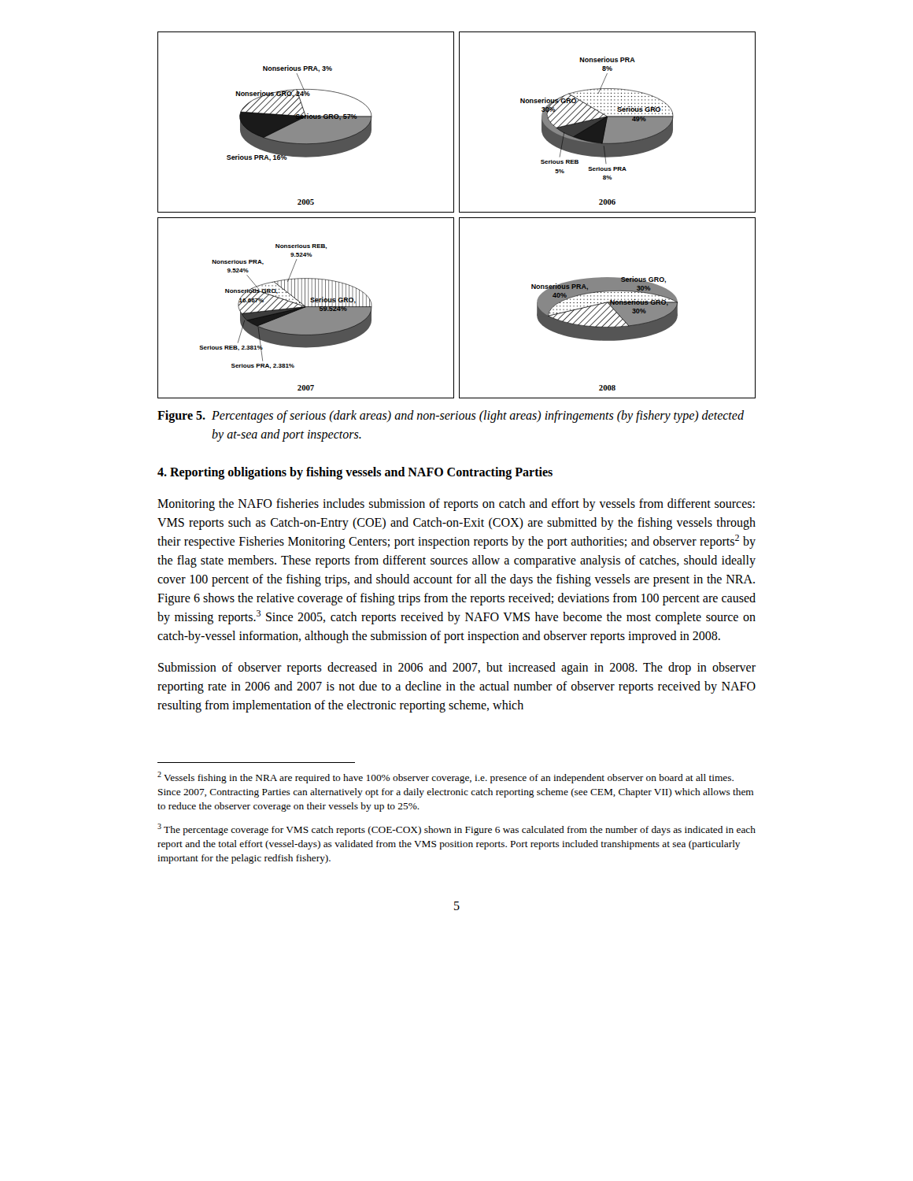Serious GRO, 57% Serious PRA, 16% Nonserious GRO, 24% Nonserious PRA, 3%
2005
Serious GRO 49% Serious PRA 8% Serious REB 5% Nonserious GRO 30% Nonserious PRA 8%
2006
Serious GRO, 59.524% Serious PRA, 2.381% Serious REB, 2.381% Nonserious GRO, 16.667% Nonserious PRA, 9.524% Nonserious REB, 9.524%
2007
Serious GRO, 30% Nonserious GRO, 30% Nonserious PRA, 40%
2008
Figure 5. Percentages of serious (dark areas) and non-serious (light areas) infringements (by fishery type) detected by at-sea and port inspectors.
4. Reporting obligations by fishing vessels and NAFO Contracting Parties
Monitoring the NAFO fisheries includes submission of reports on catch and effort by vessels from different sources: VMS reports such as Catch-on-Entry (COE) and Catch-on-Exit (COX) are submitted by the fishing vessels through their respective Fisheries Monitoring Centers; port inspection reports by the port authorities; and observer reports2 by the flag state members. These reports from different sources allow a comparative analysis of catches, should ideally cover 100 percent of the fishing trips, and should account for all the days the fishing vessels are present in the NRA. Figure 6 shows the relative coverage of fishing trips from the reports received; deviations from 100 percent are caused by missing reports.3 Since 2005, catch reports received by NAFO VMS have become the most complete source on catch-by-vessel information, although the submission of port inspection and observer reports improved in 2008.
Submission of observer reports decreased in 2006 and 2007, but increased again in 2008. The drop in observer reporting rate in 2006 and 2007 is not due to a decline in the actual number of observer reports received by NAFO resulting from implementation of the electronic reporting scheme, which
2 Vessels fishing in the NRA are required to have 100% observer coverage, i.e. presence of an independent observer on board at all times. Since 2007, Contracting Parties can alternatively opt for a daily electronic catch reporting scheme (see CEM, Chapter VII) which allows them to reduce the observer coverage on their vessels by up to 25%.
3 The percentage coverage for VMS catch reports (COE-COX) shown in Figure 6 was calculated from the number of days as indicated in each report and the total effort (vessel-days) as validated from the VMS position reports. Port reports included transhipments at sea (particularly important for the pelagic redfish fishery).
5